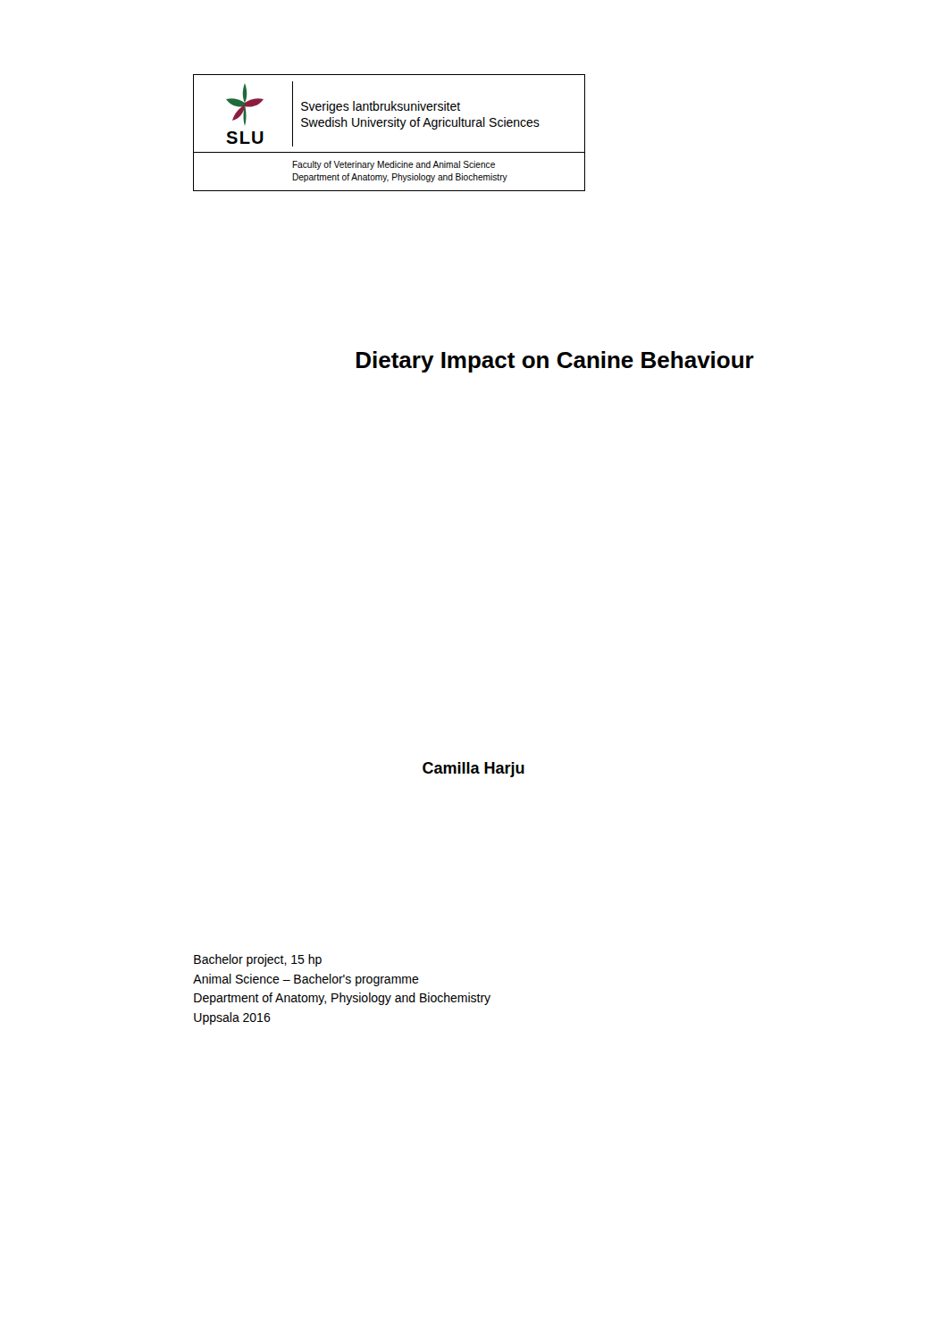SLU
Sveriges lantbruksuniversitet
Swedish University of Agricultural Sciences
Faculty of Veterinary Medicine and Animal Science
Department of Anatomy, Physiology and Biochemistry
Dietary Impact on Canine Behaviour
Camilla Harju
Bachelor project, 15 hp
Animal Science – Bachelor's programme
Department of Anatomy, Physiology and Biochemistry
Uppsala 2016